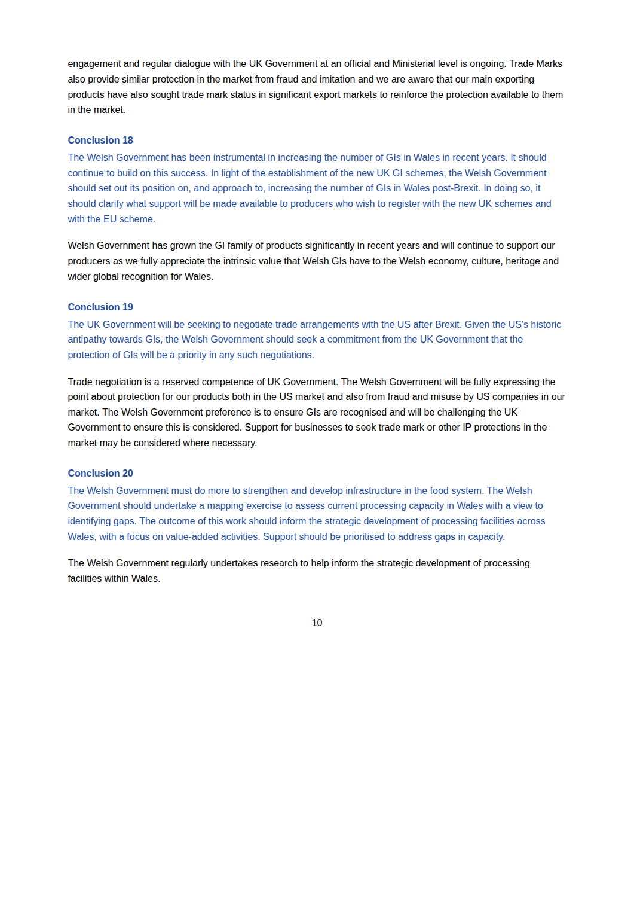engagement and regular dialogue with the UK Government at an official and Ministerial level is ongoing. Trade Marks also provide similar protection in the market from fraud and imitation and we are aware that our main exporting products have also sought trade mark status in significant export markets to reinforce the protection available to them in the market.
Conclusion 18
The Welsh Government has been instrumental in increasing the number of GIs in Wales in recent years. It should continue to build on this success. In light of the establishment of the new UK GI schemes, the Welsh Government should set out its position on, and approach to, increasing the number of GIs in Wales post-Brexit. In doing so, it should clarify what support will be made available to producers who wish to register with the new UK schemes and with the EU scheme.
Welsh Government has grown the GI family of products significantly in recent years and will continue to support our producers as we fully appreciate the intrinsic value that Welsh GIs have to the Welsh economy, culture, heritage and wider global recognition for Wales.
Conclusion 19
The UK Government will be seeking to negotiate trade arrangements with the US after Brexit. Given the US's historic antipathy towards GIs, the Welsh Government should seek a commitment from the UK Government that the protection of GIs will be a priority in any such negotiations.
Trade negotiation is a reserved competence of UK Government. The Welsh Government will be fully expressing the point about protection for our products both in the US market and also from fraud and misuse by US companies in our market. The Welsh Government preference is to ensure GIs are recognised and will be challenging the UK Government to ensure this is considered. Support for businesses to seek trade mark or other IP protections in the market may be considered where necessary.
Conclusion 20
The Welsh Government must do more to strengthen and develop infrastructure in the food system. The Welsh Government should undertake a mapping exercise to assess current processing capacity in Wales with a view to identifying gaps. The outcome of this work should inform the strategic development of processing facilities across Wales, with a focus on value-added activities. Support should be prioritised to address gaps in capacity.
The Welsh Government regularly undertakes research to help inform the strategic development of processing facilities within Wales.
10